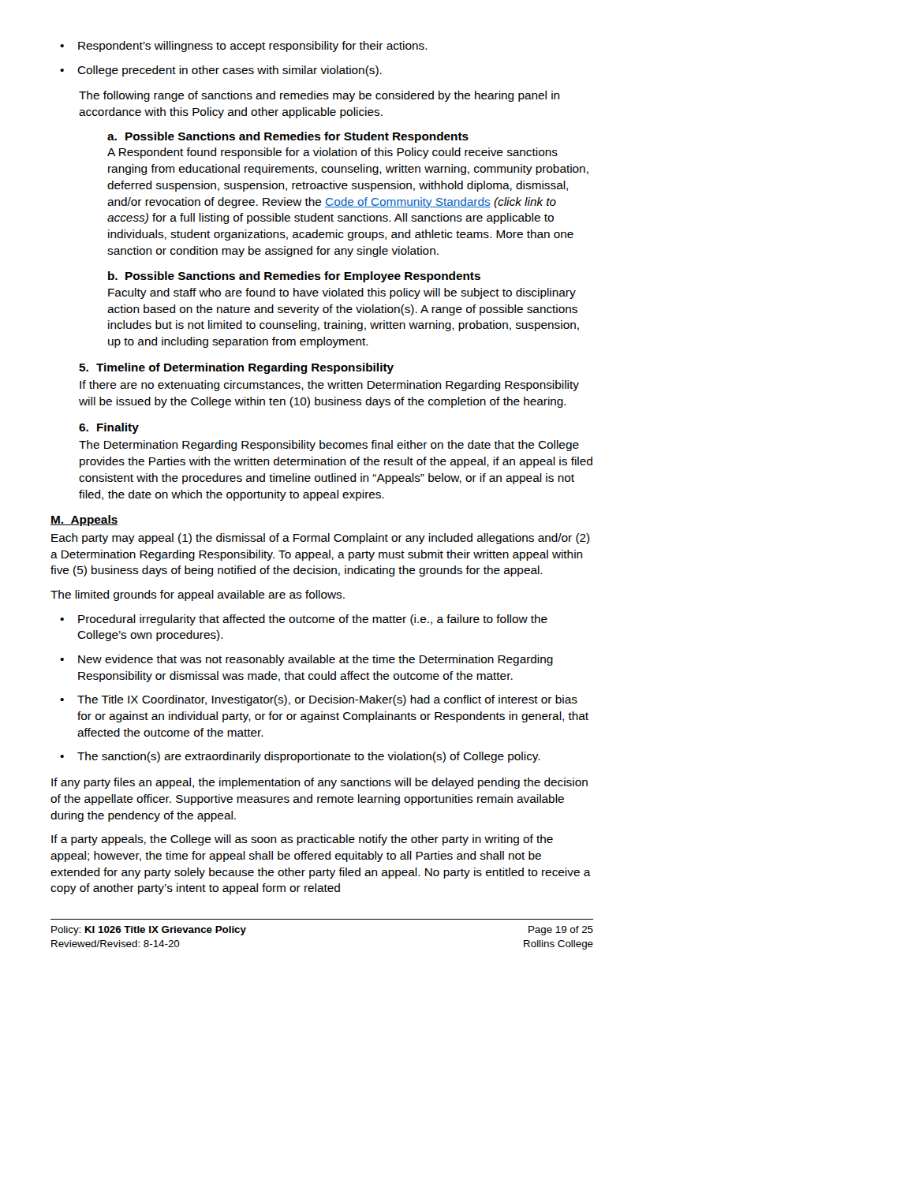Respondent’s willingness to accept responsibility for their actions.
College precedent in other cases with similar violation(s).
The following range of sanctions and remedies may be considered by the hearing panel in accordance with this Policy and other applicable policies.
a. Possible Sanctions and Remedies for Student Respondents
A Respondent found responsible for a violation of this Policy could receive sanctions ranging from educational requirements, counseling, written warning, community probation, deferred suspension, suspension, retroactive suspension, withhold diploma, dismissal, and/or revocation of degree. Review the Code of Community Standards (click link to access) for a full listing of possible student sanctions. All sanctions are applicable to individuals, student organizations, academic groups, and athletic teams. More than one sanction or condition may be assigned for any single violation.
b. Possible Sanctions and Remedies for Employee Respondents
Faculty and staff who are found to have violated this policy will be subject to disciplinary action based on the nature and severity of the violation(s). A range of possible sanctions includes but is not limited to counseling, training, written warning, probation, suspension, up to and including separation from employment.
5. Timeline of Determination Regarding Responsibility
If there are no extenuating circumstances, the written Determination Regarding Responsibility will be issued by the College within ten (10) business days of the completion of the hearing.
6. Finality
The Determination Regarding Responsibility becomes final either on the date that the College provides the Parties with the written determination of the result of the appeal, if an appeal is filed consistent with the procedures and timeline outlined in “Appeals” below, or if an appeal is not filed, the date on which the opportunity to appeal expires.
M. Appeals
Each party may appeal (1) the dismissal of a Formal Complaint or any included allegations and/or (2) a Determination Regarding Responsibility. To appeal, a party must submit their written appeal within five (5) business days of being notified of the decision, indicating the grounds for the appeal.
The limited grounds for appeal available are as follows.
Procedural irregularity that affected the outcome of the matter (i.e., a failure to follow the College’s own procedures).
New evidence that was not reasonably available at the time the Determination Regarding Responsibility or dismissal was made, that could affect the outcome of the matter.
The Title IX Coordinator, Investigator(s), or Decision-Maker(s) had a conflict of interest or bias for or against an individual party, or for or against Complainants or Respondents in general, that affected the outcome of the matter.
The sanction(s) are extraordinarily disproportionate to the violation(s) of College policy.
If any party files an appeal, the implementation of any sanctions will be delayed pending the decision of the appellate officer. Supportive measures and remote learning opportunities remain available during the pendency of the appeal.
If a party appeals, the College will as soon as practicable notify the other party in writing of the appeal; however, the time for appeal shall be offered equitably to all Parties and shall not be extended for any party solely because the other party filed an appeal. No party is entitled to receive a copy of another party’s intent to appeal form or related
Policy: KI 1026 Title IX Grievance Policy
Reviewed/Revised: 8-14-20
Page 19 of 25
Rollins College